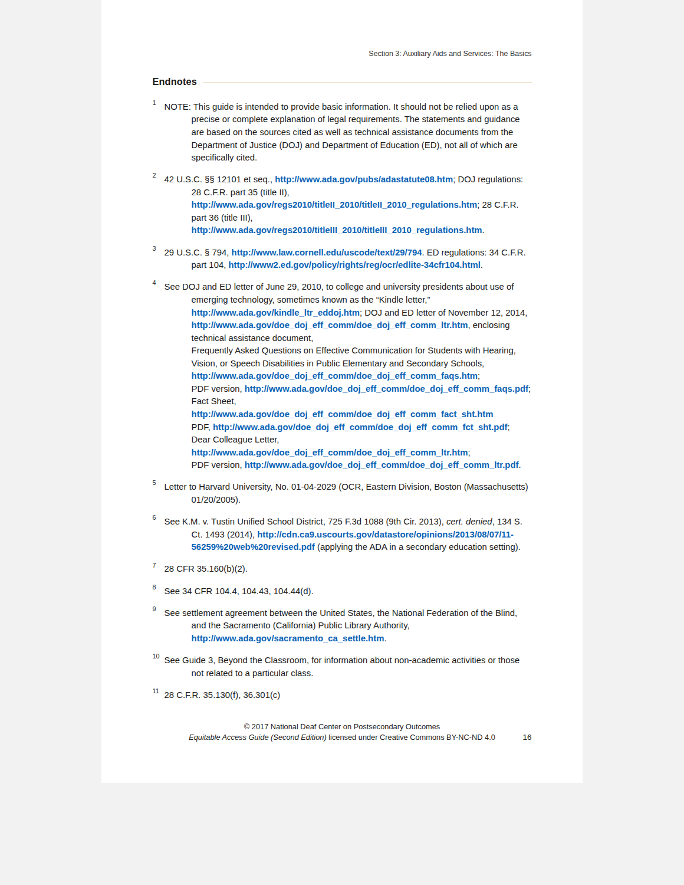Section 3: Auxiliary Aids and Services: The Basics
Endnotes
NOTE: This guide is intended to provide basic information. It should not be relied upon as a precise or complete explanation of legal requirements. The statements and guidance are based on the sources cited as well as technical assistance documents from the Department of Justice (DOJ) and Department of Education (ED), not all of which are specifically cited.
42 U.S.C. §§ 12101 et seq., http://www.ada.gov/pubs/adastatute08.htm; DOJ regulations: 28 C.F.R. part 35 (title II), http://www.ada.gov/regs2010/titleII_2010/titleII_2010_regulations.htm; 28 C.F.R. part 36 (title III), http://www.ada.gov/regs2010/titleIII_2010/titleIII_2010_regulations.htm.
29 U.S.C. § 794, http://www.law.cornell.edu/uscode/text/29/794. ED regulations: 34 C.F.R. part 104, http://www2.ed.gov/policy/rights/reg/ocr/edlite-34cfr104.html.
See DOJ and ED letter of June 29, 2010, to college and university presidents about use of emerging technology, sometimes known as the “Kindle letter,” http://www.ada.gov/kindle_ltr_eddoj.htm; DOJ and ED letter of November 12, 2014, http://www.ada.gov/doe_doj_eff_comm/doe_doj_eff_comm_ltr.htm, enclosing technical assistance document, Frequently Asked Questions on Effective Communication for Students with Hearing, Vision, or Speech Disabilities in Public Elementary and Secondary Schools, http://www.ada.gov/doe_doj_eff_comm/doe_doj_eff_comm_faqs.htm; PDF version, http://www.ada.gov/doe_doj_eff_comm/doe_doj_eff_comm_faqs.pdf; Fact Sheet, http://www.ada.gov/doe_doj_eff_comm/doe_doj_eff_comm_fact_sht.htm PDF, http://www.ada.gov/doe_doj_eff_comm/doe_doj_eff_comm_fct_sht.pdf; Dear Colleague Letter, http://www.ada.gov/doe_doj_eff_comm/doe_doj_eff_comm_ltr.htm; PDF version, http://www.ada.gov/doe_doj_eff_comm/doe_doj_eff_comm_ltr.pdf.
Letter to Harvard University, No. 01-04-2029 (OCR, Eastern Division, Boston (Massachusetts) 01/20/2005).
See K.M. v. Tustin Unified School District, 725 F.3d 1088 (9th Cir. 2013), cert. denied, 134 S. Ct. 1493 (2014), http://cdn.ca9.uscourts.gov/datastore/opinions/2013/08/07/11-56259%20web%20revised.pdf (applying the ADA in a secondary education setting).
28 CFR 35.160(b)(2).
See 34 CFR 104.4, 104.43, 104.44(d).
See settlement agreement between the United States, the National Federation of the Blind, and the Sacramento (California) Public Library Authority, http://www.ada.gov/sacramento_ca_settle.htm.
See Guide 3, Beyond the Classroom, for information about non-academic activities or those not related to a particular class.
28 C.F.R. 35.130(f), 36.301(c)
© 2017 National Deaf Center on Postsecondary Outcomes Equitable Access Guide (Second Edition) licensed under Creative Commons BY-NC-ND 4.0 16